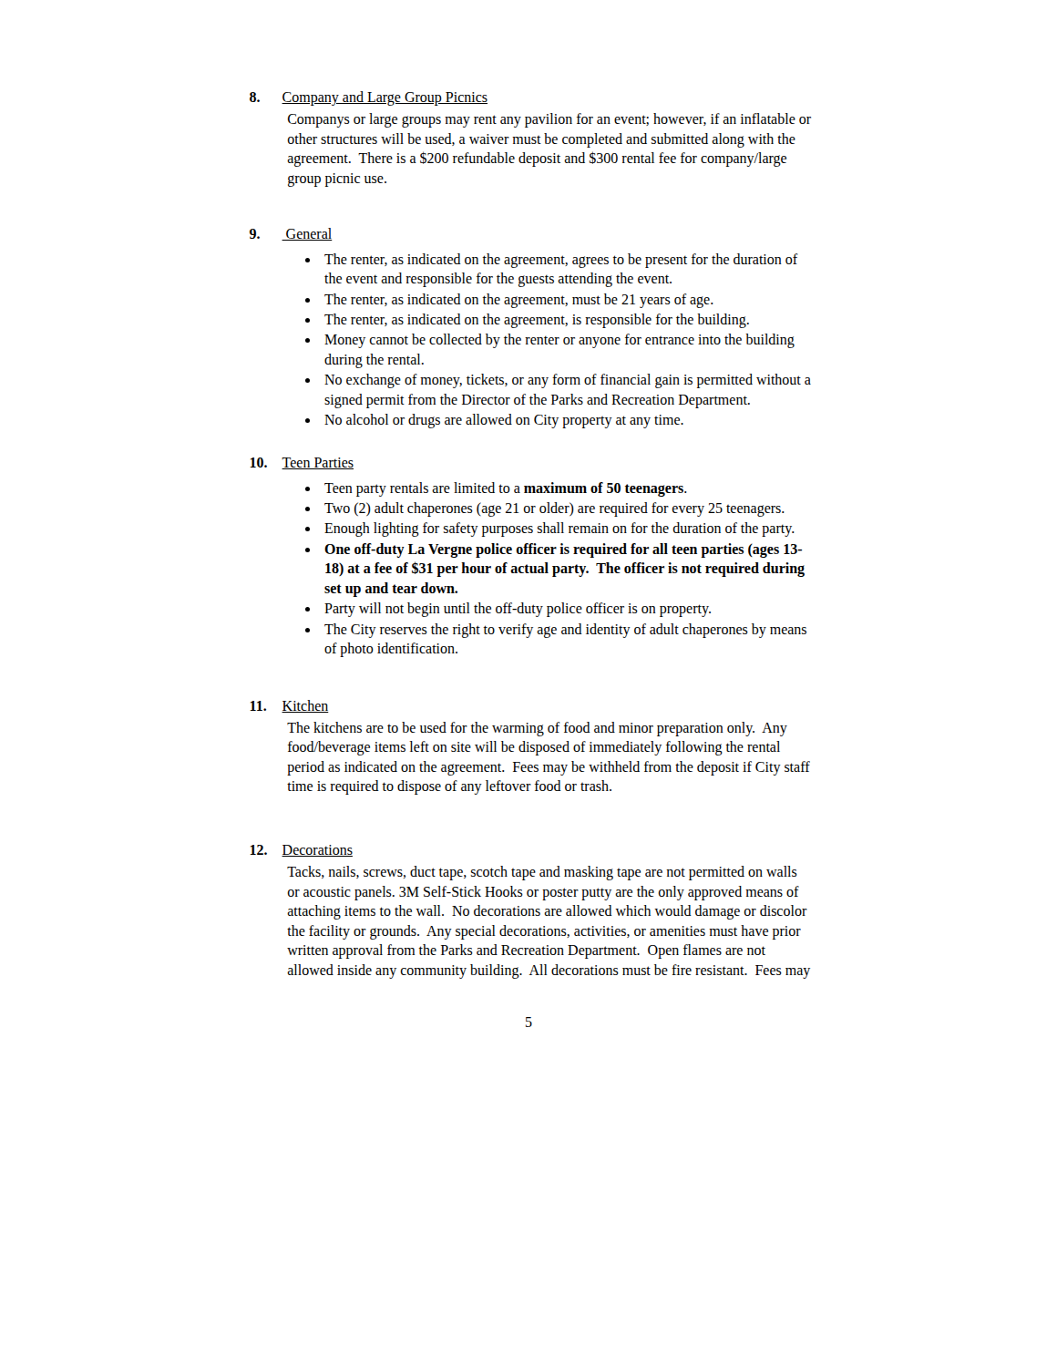Company and Large Group Picnics
Companys or large groups may rent any pavilion for an event; however, if an inflatable or other structures will be used, a waiver must be completed and submitted along with the agreement. There is a $200 refundable deposit and $300 rental fee for company/large group picnic use.
General
The renter, as indicated on the agreement, agrees to be present for the duration of the event and responsible for the guests attending the event.
The renter, as indicated on the agreement, must be 21 years of age.
The renter, as indicated on the agreement, is responsible for the building.
Money cannot be collected by the renter or anyone for entrance into the building during the rental.
No exchange of money, tickets, or any form of financial gain is permitted without a signed permit from the Director of the Parks and Recreation Department.
No alcohol or drugs are allowed on City property at any time.
Teen Parties
Teen party rentals are limited to a maximum of 50 teenagers.
Two (2) adult chaperones (age 21 or older) are required for every 25 teenagers.
Enough lighting for safety purposes shall remain on for the duration of the party.
One off-duty La Vergne police officer is required for all teen parties (ages 13-18) at a fee of $31 per hour of actual party. The officer is not required during set up and tear down.
Party will not begin until the off-duty police officer is on property.
The City reserves the right to verify age and identity of adult chaperones by means of photo identification.
Kitchen
The kitchens are to be used for the warming of food and minor preparation only. Any food/beverage items left on site will be disposed of immediately following the rental period as indicated on the agreement. Fees may be withheld from the deposit if City staff time is required to dispose of any leftover food or trash.
Decorations
Tacks, nails, screws, duct tape, scotch tape and masking tape are not permitted on walls or acoustic panels. 3M Self-Stick Hooks or poster putty are the only approved means of attaching items to the wall. No decorations are allowed which would damage or discolor the facility or grounds. Any special decorations, activities, or amenities must have prior written approval from the Parks and Recreation Department. Open flames are not allowed inside any community building. All decorations must be fire resistant. Fees may
5